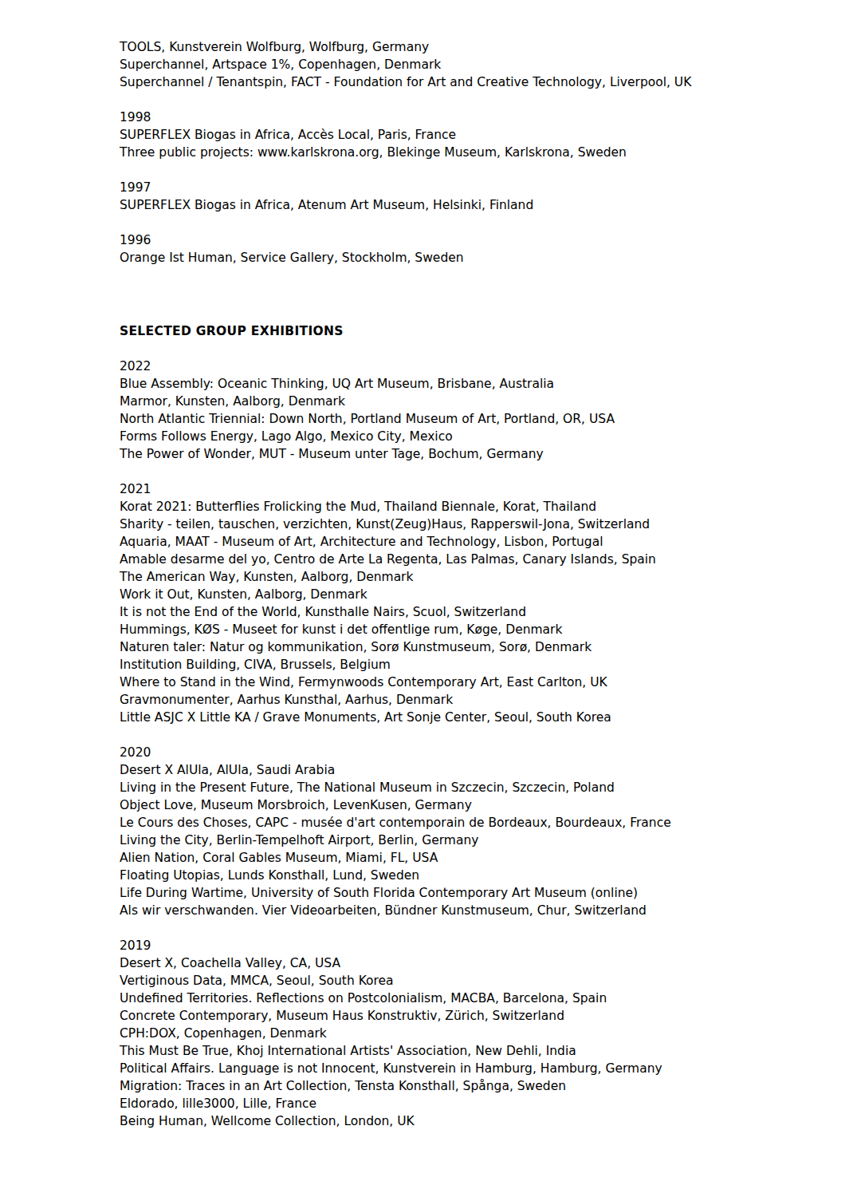TOOLS, Kunstverein Wolfburg, Wolfburg, Germany
Superchannel, Artspace 1%, Copenhagen, Denmark
Superchannel / Tenantspin, FACT - Foundation for Art and Creative Technology, Liverpool, UK
1998
SUPERFLEX Biogas in Africa, Accès Local, Paris, France
Three public projects: www.karlskrona.org, Blekinge Museum, Karlskrona, Sweden
1997
SUPERFLEX Biogas in Africa, Atenum Art Museum, Helsinki, Finland
1996
Orange Ist Human, Service Gallery, Stockholm, Sweden
SELECTED GROUP EXHIBITIONS
2022
Blue Assembly: Oceanic Thinking, UQ Art Museum, Brisbane, Australia
Marmor, Kunsten, Aalborg, Denmark
North Atlantic Triennial: Down North, Portland Museum of Art, Portland, OR, USA
Forms Follows Energy, Lago Algo, Mexico City, Mexico
The Power of Wonder, MUT - Museum unter Tage, Bochum, Germany
2021
Korat 2021: Butterflies Frolicking the Mud, Thailand Biennale, Korat, Thailand
Sharity - teilen, tauschen, verzichten, Kunst(Zeug)Haus, Rapperswil-Jona, Switzerland
Aquaria, MAAT - Museum of Art, Architecture and Technology, Lisbon, Portugal
Amable desarme del yo, Centro de Arte La Regenta, Las Palmas, Canary Islands, Spain
The American Way, Kunsten, Aalborg, Denmark
Work it Out, Kunsten, Aalborg, Denmark
It is not the End of the World, Kunsthalle Nairs, Scuol, Switzerland
Hummings, KØS - Museet for kunst i det offentlige rum, Køge, Denmark
Naturen taler: Natur og kommunikation, Sorø Kunstmuseum, Sorø, Denmark
Institution Building, CIVA, Brussels, Belgium
Where to Stand in the Wind, Fermynwoods Contemporary Art, East Carlton, UK
Gravmonumenter, Aarhus Kunsthal, Aarhus, Denmark
Little ASJC X Little KA / Grave Monuments, Art Sonje Center, Seoul, South Korea
2020
Desert X AlUla, AlUla, Saudi Arabia
Living in the Present Future, The National Museum in Szczecin, Szczecin, Poland
Object Love, Museum Morsbroich, LevenKusen, Germany
Le Cours des Choses, CAPC - musée d'art contemporain de Bordeaux, Bourdeaux, France
Living the City, Berlin-Tempelhoft Airport, Berlin, Germany
Alien Nation, Coral Gables Museum, Miami, FL, USA
Floating Utopias, Lunds Konsthall, Lund, Sweden
Life During Wartime, University of South Florida Contemporary Art Museum (online)
Als wir verschwanden. Vier Videoarbeiten, Bündner Kunstmuseum, Chur, Switzerland
2019
Desert X, Coachella Valley, CA, USA
Vertiginous Data, MMCA, Seoul, South Korea
Undefined Territories. Reflections on Postcolonialism, MACBA, Barcelona, Spain
Concrete Contemporary, Museum Haus Konstruktiv, Zürich, Switzerland
CPH:DOX, Copenhagen, Denmark
This Must Be True, Khoj International Artists' Association, New Dehli, India
Political Affairs. Language is not Innocent, Kunstverein in Hamburg, Hamburg, Germany
Migration: Traces in an Art Collection, Tensta Konsthall, Spånga, Sweden
Eldorado, lille3000, Lille, France
Being Human, Wellcome Collection, London, UK